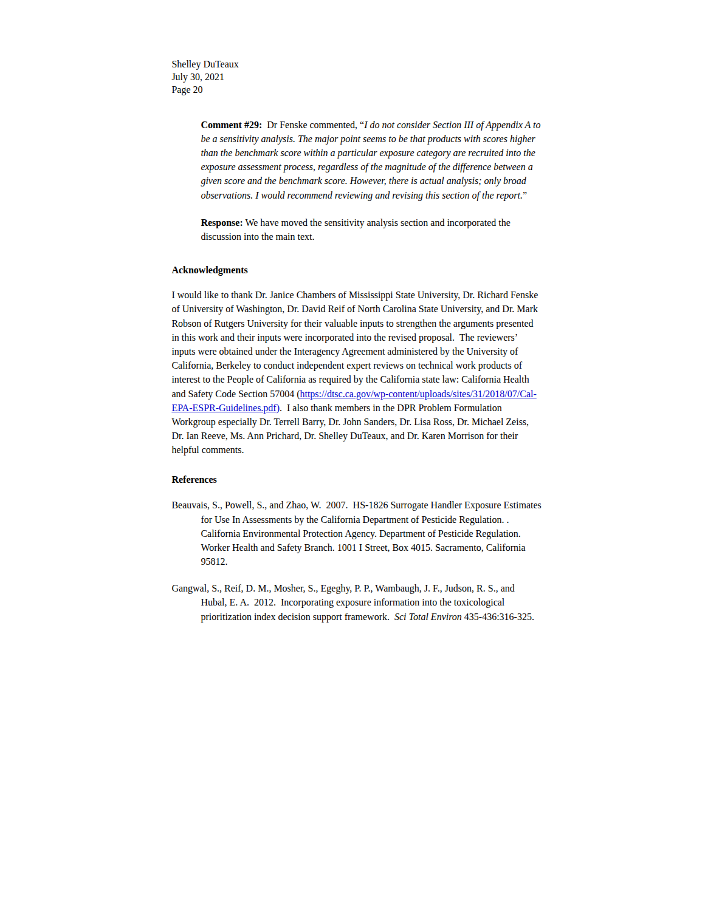Shelley DuTeaux
July 30, 2021
Page 20
Comment #29: Dr Fenske commented, “I do not consider Section III of Appendix A to be a sensitivity analysis. The major point seems to be that products with scores higher than the benchmark score within a particular exposure category are recruited into the exposure assessment process, regardless of the magnitude of the difference between a given score and the benchmark score. However, there is actual analysis; only broad observations. I would recommend reviewing and revising this section of the report.”
Response: We have moved the sensitivity analysis section and incorporated the discussion into the main text.
Acknowledgments
I would like to thank Dr. Janice Chambers of Mississippi State University, Dr. Richard Fenske of University of Washington, Dr. David Reif of North Carolina State University, and Dr. Mark Robson of Rutgers University for their valuable inputs to strengthen the arguments presented in this work and their inputs were incorporated into the revised proposal. The reviewers’ inputs were obtained under the Interagency Agreement administered by the University of California, Berkeley to conduct independent expert reviews on technical work products of interest to the People of California as required by the California state law: California Health and Safety Code Section 57004 (https://dtsc.ca.gov/wp-content/uploads/sites/31/2018/07/Cal-EPA-ESPR-Guidelines.pdf). I also thank members in the DPR Problem Formulation Workgroup especially Dr. Terrell Barry, Dr. John Sanders, Dr. Lisa Ross, Dr. Michael Zeiss, Dr. Ian Reeve, Ms. Ann Prichard, Dr. Shelley DuTeaux, and Dr. Karen Morrison for their helpful comments.
References
Beauvais, S., Powell, S., and Zhao, W. 2007. HS-1826 Surrogate Handler Exposure Estimates for Use In Assessments by the California Department of Pesticide Regulation. . California Environmental Protection Agency. Department of Pesticide Regulation. Worker Health and Safety Branch. 1001 I Street, Box 4015. Sacramento, California 95812.
Gangwal, S., Reif, D. M., Mosher, S., Egeghy, P. P., Wambaugh, J. F., Judson, R. S., and Hubal, E. A. 2012. Incorporating exposure information into the toxicological prioritization index decision support framework. Sci Total Environ 435-436:316-325.